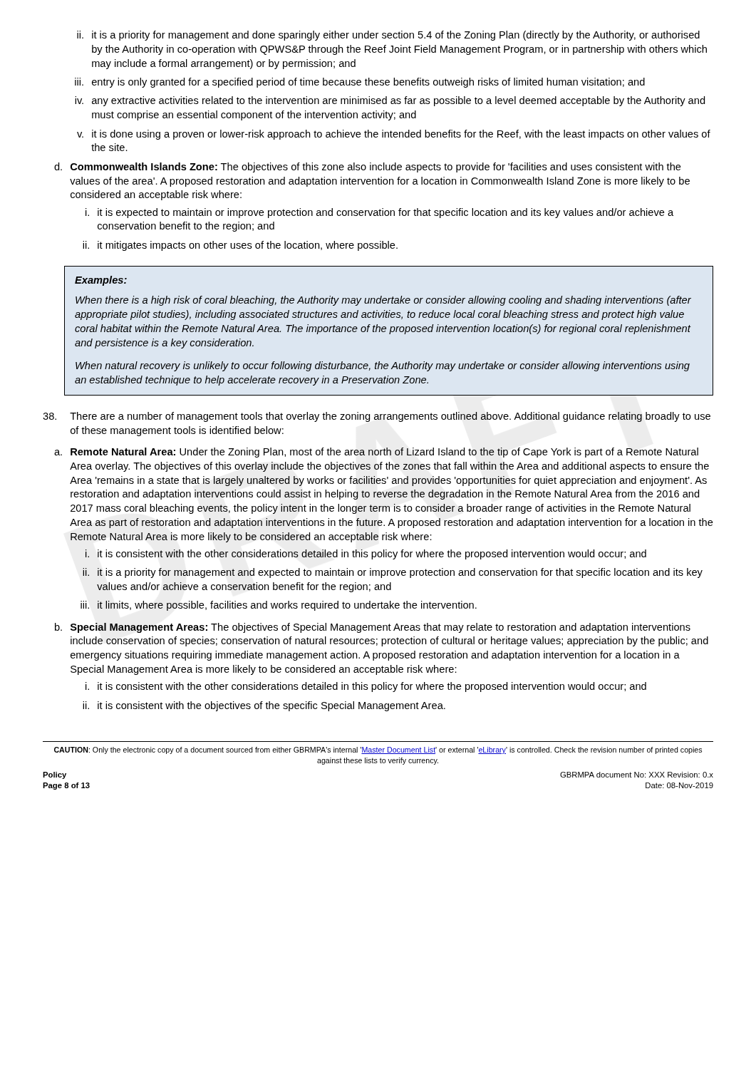DRAFT
it is a priority for management and done sparingly either under section 5.4 of the Zoning Plan (directly by the Authority, or authorised by the Authority in co-operation with QPWS&P through the Reef Joint Field Management Program, or in partnership with others which may include a formal arrangement) or by permission; and
entry is only granted for a specified period of time because these benefits outweigh risks of limited human visitation; and
any extractive activities related to the intervention are minimised as far as possible to a level deemed acceptable by the Authority and must comprise an essential component of the intervention activity; and
it is done using a proven or lower-risk approach to achieve the intended benefits for the Reef, with the least impacts on other values of the site.
Commonwealth Islands Zone: The objectives of this zone also include aspects to provide for 'facilities and uses consistent with the values of the area'. A proposed restoration and adaptation intervention for a location in Commonwealth Island Zone is more likely to be considered an acceptable risk where:
it is expected to maintain or improve protection and conservation for that specific location and its key values and/or achieve a conservation benefit to the region; and
it mitigates impacts on other uses of the location, where possible.
Examples:
When there is a high risk of coral bleaching, the Authority may undertake or consider allowing cooling and shading interventions (after appropriate pilot studies), including associated structures and activities, to reduce local coral bleaching stress and protect high value coral habitat within the Remote Natural Area. The importance of the proposed intervention location(s) for regional coral replenishment and persistence is a key consideration.
When natural recovery is unlikely to occur following disturbance, the Authority may undertake or consider allowing interventions using an established technique to help accelerate recovery in a Preservation Zone.
38.
There are a number of management tools that overlay the zoning arrangements outlined above. Additional guidance relating broadly to use of these management tools is identified below:
Remote Natural Area: Under the Zoning Plan, most of the area north of Lizard Island to the tip of Cape York is part of a Remote Natural Area overlay. The objectives of this overlay include the objectives of the zones that fall within the Area and additional aspects to ensure the Area 'remains in a state that is largely unaltered by works or facilities' and provides 'opportunities for quiet appreciation and enjoyment'. As restoration and adaptation interventions could assist in helping to reverse the degradation in the Remote Natural Area from the 2016 and 2017 mass coral bleaching events, the policy intent in the longer term is to consider a broader range of activities in the Remote Natural Area as part of restoration and adaptation interventions in the future. A proposed restoration and adaptation intervention for a location in the Remote Natural Area is more likely to be considered an acceptable risk where:
it is consistent with the other considerations detailed in this policy for where the proposed intervention would occur; and
it is a priority for management and expected to maintain or improve protection and conservation for that specific location and its key values and/or achieve a conservation benefit for the region; and
it limits, where possible, facilities and works required to undertake the intervention.
Special Management Areas: The objectives of Special Management Areas that may relate to restoration and adaptation interventions include conservation of species; conservation of natural resources; protection of cultural or heritage values; appreciation by the public; and emergency situations requiring immediate management action. A proposed restoration and adaptation intervention for a location in a Special Management Area is more likely to be considered an acceptable risk where:
it is consistent with the other considerations detailed in this policy for where the proposed intervention would occur; and
it is consistent with the objectives of the specific Special Management Area.
CAUTION: Only the electronic copy of a document sourced from either GBRMPA's internal 'Master Document List' or external 'eLibrary' is controlled. Check the revision number of printed copies against these lists to verify currency.
Policy
Page 8 of 13
GBRMPA document No: XXX Revision: 0.x
Date: 08-Nov-2019